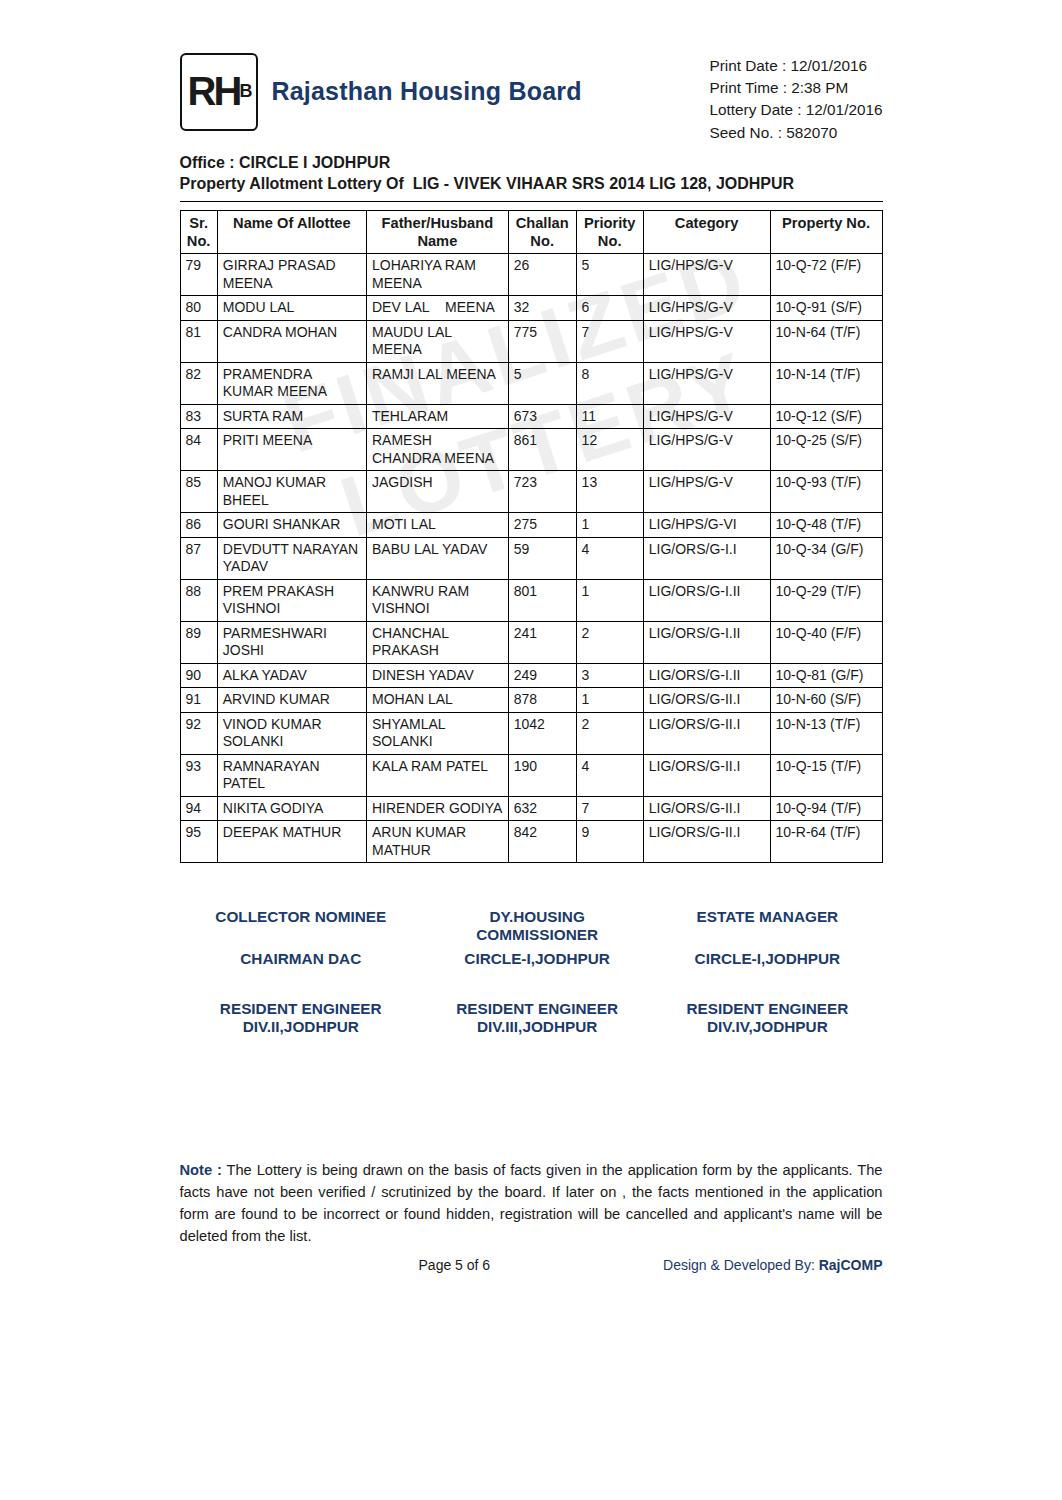FINALIZED LOTTERY
RHB
Rajasthan Housing Board
Print Date : 12/01/2016
Print Time : 2:38 PM
Lottery Date : 12/01/2016
Seed No. : 582070
Office : CIRCLE I JODHPUR
Property Allotment Lottery Of LIG - VIVEK VIHAAR SRS 2014 LIG 128, JODHPUR
| Sr. No. | Name Of Allottee | Father/Husband Name | Challan No. | Priority No. | Category | Property No. |
| --- | --- | --- | --- | --- | --- | --- |
| 79 | GIRRAJ PRASAD MEENA | LOHARIYA RAM MEENA | 26 | 5 | LIG/HPS/G-V | 10-Q-72 (F/F) |
| 80 | MODU LAL | DEV LAL MEENA | 32 | 6 | LIG/HPS/G-V | 10-Q-91 (S/F) |
| 81 | CANDRA MOHAN | MAUDU LAL MEENA | 775 | 7 | LIG/HPS/G-V | 10-N-64 (T/F) |
| 82 | PRAMENDRA KUMAR MEENA | RAMJI LAL MEENA | 5 | 8 | LIG/HPS/G-V | 10-N-14 (T/F) |
| 83 | SURTA RAM | TEHLARAM | 673 | 11 | LIG/HPS/G-V | 10-Q-12 (S/F) |
| 84 | PRITI MEENA | RAMESH CHANDRA MEENA | 861 | 12 | LIG/HPS/G-V | 10-Q-25 (S/F) |
| 85 | MANOJ KUMAR BHEEL | JAGDISH | 723 | 13 | LIG/HPS/G-V | 10-Q-93 (T/F) |
| 86 | GOURI SHANKAR | MOTI LAL | 275 | 1 | LIG/HPS/G-VI | 10-Q-48 (T/F) |
| 87 | DEVDUTT NARAYAN YADAV | BABU LAL YADAV | 59 | 4 | LIG/ORS/G-I.I | 10-Q-34 (G/F) |
| 88 | PREM PRAKASH VISHNOI | KANWRU RAM VISHNOI | 801 | 1 | LIG/ORS/G-I.II | 10-Q-29 (T/F) |
| 89 | PARMESHWARI JOSHI | CHANCHAL PRAKASH | 241 | 2 | LIG/ORS/G-I.II | 10-Q-40 (F/F) |
| 90 | ALKA YADAV | DINESH YADAV | 249 | 3 | LIG/ORS/G-I.II | 10-Q-81 (G/F) |
| 91 | ARVIND KUMAR | MOHAN LAL | 878 | 1 | LIG/ORS/G-II.I | 10-N-60 (S/F) |
| 92 | VINOD KUMAR SOLANKI | SHYAMLAL SOLANKI | 1042 | 2 | LIG/ORS/G-II.I | 10-N-13 (T/F) |
| 93 | RAMNARAYAN PATEL | KALA RAM PATEL | 190 | 4 | LIG/ORS/G-II.I | 10-Q-15 (T/F) |
| 94 | NIKITA GODIYA | HIRENDER GODIYA | 632 | 7 | LIG/ORS/G-II.I | 10-Q-94 (T/F) |
| 95 | DEEPAK MATHUR | ARUN KUMAR MATHUR | 842 | 9 | LIG/ORS/G-II.I | 10-R-64 (T/F) |
| COLLECTOR NOMINEE | DY.HOUSING COMMISSIONER | ESTATE MANAGER |
| CHAIRMAN DAC | CIRCLE-I,JODHPUR | CIRCLE-I,JODHPUR |
| RESIDENT ENGINEER DIV.II,JODHPUR | RESIDENT ENGINEER DIV.III,JODHPUR | RESIDENT ENGINEER DIV.IV,JODHPUR |
Note : The Lottery is being drawn on the basis of facts given in the application form by the applicants. The facts have not been verified / scrutinized by the board. If later on , the facts mentioned in the application form are found to be incorrect or found hidden, registration will be cancelled and applicant's name will be deleted from the list.
Page 5 of 6
Design & Developed By: RajCOMP